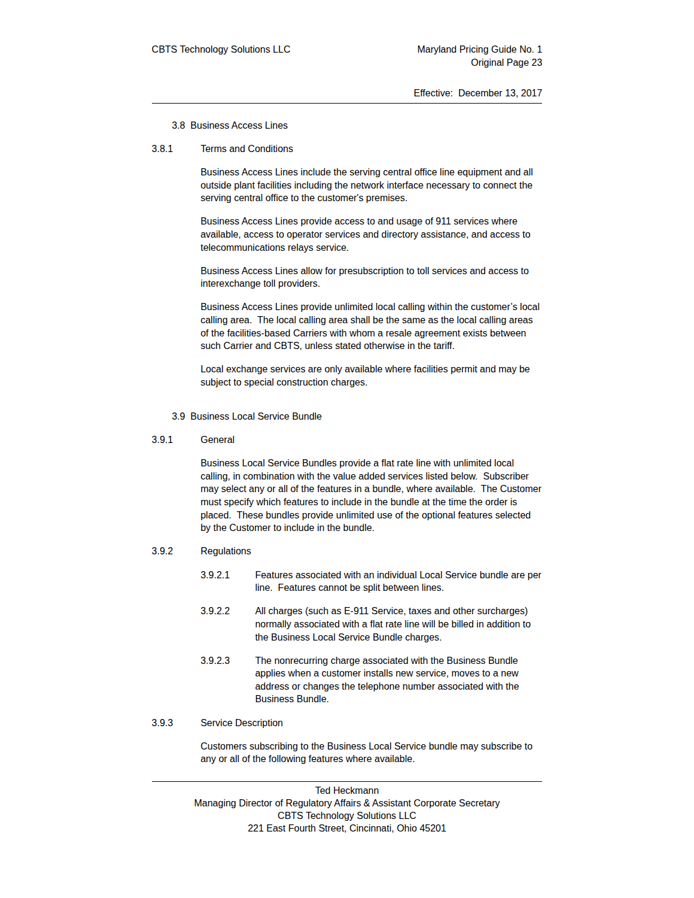CBTS Technology Solutions LLC
Maryland Pricing Guide No. 1
Original Page 23
Effective: December 13, 2017
3.8 Business Access Lines
3.8.1
Terms and Conditions
Business Access Lines include the serving central office line equipment and all outside plant facilities including the network interface necessary to connect the serving central office to the customer's premises.
Business Access Lines provide access to and usage of 911 services where available, access to operator services and directory assistance, and access to telecommunications relays service.
Business Access Lines allow for presubscription to toll services and access to interexchange toll providers.
Business Access Lines provide unlimited local calling within the customer’s local calling area. The local calling area shall be the same as the local calling areas of the facilities-based Carriers with whom a resale agreement exists between such Carrier and CBTS, unless stated otherwise in the tariff.
Local exchange services are only available where facilities permit and may be subject to special construction charges.
3.9 Business Local Service Bundle
3.9.1
General
Business Local Service Bundles provide a flat rate line with unlimited local calling, in combination with the value added services listed below. Subscriber may select any or all of the features in a bundle, where available. The Customer must specify which features to include in the bundle at the time the order is placed. These bundles provide unlimited use of the optional features selected by the Customer to include in the bundle.
3.9.2
Regulations
3.9.2.1
Features associated with an individual Local Service bundle are per line. Features cannot be split between lines.
3.9.2.2
All charges (such as E-911 Service, taxes and other surcharges) normally associated with a flat rate line will be billed in addition to the Business Local Service Bundle charges.
3.9.2.3
The nonrecurring charge associated with the Business Bundle applies when a customer installs new service, moves to a new address or changes the telephone number associated with the Business Bundle.
3.9.3
Service Description
Customers subscribing to the Business Local Service bundle may subscribe to any or all of the following features where available.
Ted Heckmann
Managing Director of Regulatory Affairs & Assistant Corporate Secretary
CBTS Technology Solutions LLC
221 East Fourth Street, Cincinnati, Ohio 45201